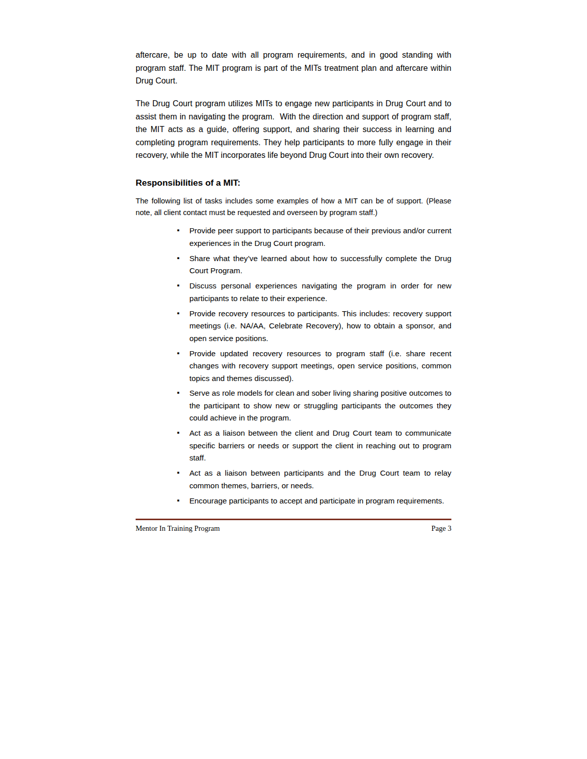aftercare, be up to date with all program requirements, and in good standing with program staff. The MIT program is part of the MITs treatment plan and aftercare within Drug Court.
The Drug Court program utilizes MITs to engage new participants in Drug Court and to assist them in navigating the program. With the direction and support of program staff, the MIT acts as a guide, offering support, and sharing their success in learning and completing program requirements. They help participants to more fully engage in their recovery, while the MIT incorporates life beyond Drug Court into their own recovery.
Responsibilities of a MIT:
The following list of tasks includes some examples of how a MIT can be of support. (Please note, all client contact must be requested and overseen by program staff.)
Provide peer support to participants because of their previous and/or current experiences in the Drug Court program.
Share what they’ve learned about how to successfully complete the Drug Court Program.
Discuss personal experiences navigating the program in order for new participants to relate to their experience.
Provide recovery resources to participants. This includes: recovery support meetings (i.e. NA/AA, Celebrate Recovery), how to obtain a sponsor, and open service positions.
Provide updated recovery resources to program staff (i.e. share recent changes with recovery support meetings, open service positions, common topics and themes discussed).
Serve as role models for clean and sober living sharing positive outcomes to the participant to show new or struggling participants the outcomes they could achieve in the program.
Act as a liaison between the client and Drug Court team to communicate specific barriers or needs or support the client in reaching out to program staff.
Act as a liaison between participants and the Drug Court team to relay common themes, barriers, or needs.
Encourage participants to accept and participate in program requirements.
Mentor In Training Program Page 3